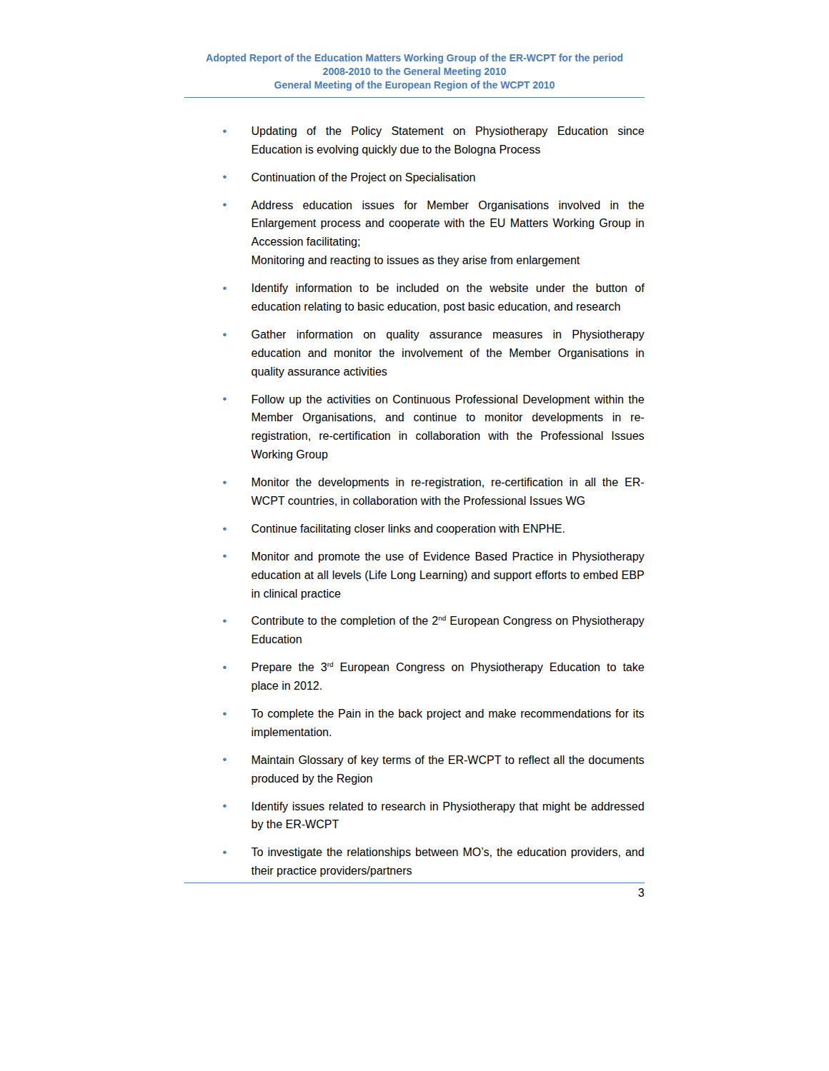Adopted Report of the Education Matters Working Group of the ER-WCPT for the period 2008-2010 to the General Meeting 2010 General Meeting of the European Region of the WCPT 2010
Updating of the Policy Statement on Physiotherapy Education since Education is evolving quickly due to the Bologna Process
Continuation of the Project on Specialisation
Address education issues for Member Organisations involved in the Enlargement process and cooperate with the EU Matters Working Group in Accession facilitating; Monitoring and reacting to issues as they arise from enlargement
Identify information to be included on the website under the button of education relating to basic education, post basic education, and research
Gather information on quality assurance measures in Physiotherapy education and monitor the involvement of the Member Organisations in quality assurance activities
Follow up the activities on Continuous Professional Development within the Member Organisations, and continue to monitor developments in re-registration, re-certification in collaboration with the Professional Issues Working Group
Monitor the developments in re-registration, re-certification in all the ER-WCPT countries, in collaboration with the Professional Issues WG
Continue facilitating closer links and cooperation with ENPHE.
Monitor and promote the use of Evidence Based Practice in Physiotherapy education at all levels (Life Long Learning) and support efforts to embed EBP in clinical practice
Contribute to the completion of the 2nd European Congress on Physiotherapy Education
Prepare the 3rd European Congress on Physiotherapy Education to take place in 2012.
To complete the Pain in the back project and make recommendations for its implementation.
Maintain Glossary of key terms of the ER-WCPT to reflect all the documents produced by the Region
Identify issues related to research in Physiotherapy that might be addressed by the ER-WCPT
To investigate the relationships between MO’s, the education providers, and their practice providers/partners
3